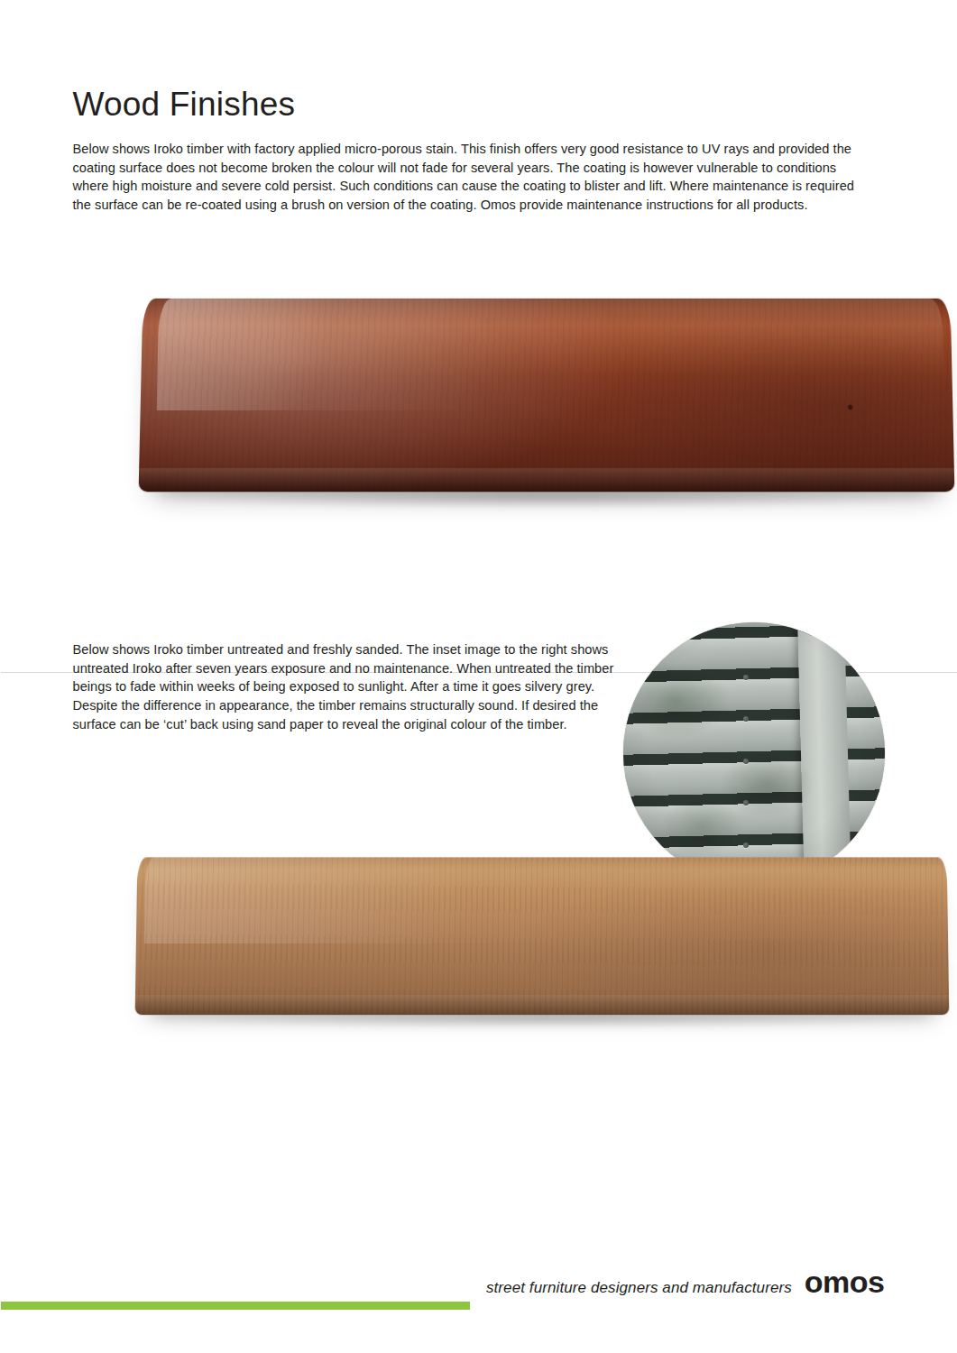Wood Finishes
Below shows Iroko timber with factory applied micro-porous stain. This finish offers very good resistance to UV rays and provided the coating surface does not become broken the colour will not fade for several years. The coating is however vulnerable to conditions where high moisture and severe cold persist. Such conditions can cause the coating to blister and lift. Where maintenance is required the surface can be re-coated using a brush on version of the coating. Omos provide maintenance instructions for all products.
Below shows Iroko timber untreated and freshly sanded. The inset image to the right shows untreated Iroko after seven years exposure and no maintenance. When untreated the timber beings to fade within weeks of being exposed to sunlight. After a time it goes silvery grey. Despite the difference in appearance, the timber remains structurally sound. If desired the surface can be ‘cut’ back using sand paper to reveal the original colour of the timber.
street furniture designers and manufacturers omos